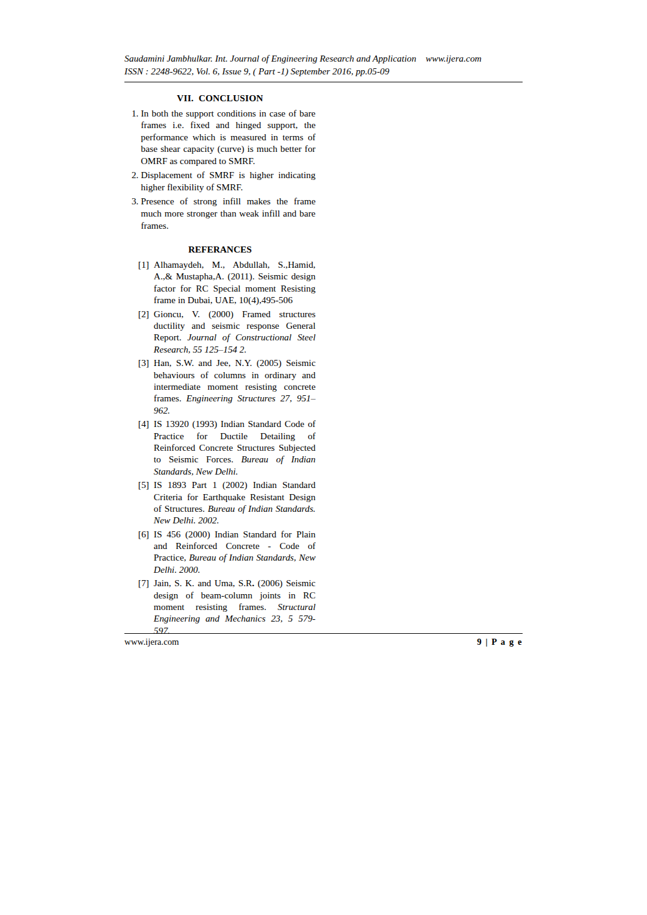Saudamini Jambhulkar. Int. Journal of Engineering Research and Application www.ijera.com
ISSN : 2248-9622, Vol. 6, Issue 9, ( Part -1) September 2016, pp.05-09
VII. CONCLUSION
In both the support conditions in case of bare frames i.e. fixed and hinged support, the performance which is measured in terms of base shear capacity (curve) is much better for OMRF as compared to SMRF.
Displacement of SMRF is higher indicating higher flexibility of SMRF.
Presence of strong infill makes the frame much more stronger than weak infill and bare frames.
REFERANCES
| [1] | Alhamaydeh, M., Abdullah, S.,Hamid, A.,& Mustapha,A. (2011). Seismic design factor for RC Special moment Resisting frame in Dubai, UAE, 10(4),495-506 |
| [2] | Gioncu, V. (2000) Framed structures ductility and seismic response General Report. Journal of Constructional Steel Research, 55 125–154 2. |
| [3] | Han, S.W. and Jee, N.Y. (2005) Seismic behaviours of columns in ordinary and intermediate moment resisting concrete frames. Engineering Structures 27, 951–962. |
| [4] | IS 13920 (1993) Indian Standard Code of Practice for Ductile Detailing of Reinforced Concrete Structures Subjected to Seismic Forces. Bureau of Indian Standards, New Delhi. |
| [5] | IS 1893 Part 1 (2002) Indian Standard Criteria for Earthquake Resistant Design of Structures. Bureau of Indian Standards. New Delhi. 2002. |
| [6] | IS 456 (2000) Indian Standard for Plain and Reinforced Concrete - Code of Practice, Bureau of Indian Standards, New Delhi. 2000. |
| [7] | Jain, S. K. and Uma, S.R . (2006) Seismic design of beam-column joints in RC moment resisting frames. Structural Engineering and Mechanics 23, 5 579-597. |
www.ijera.com 9 | P a g e